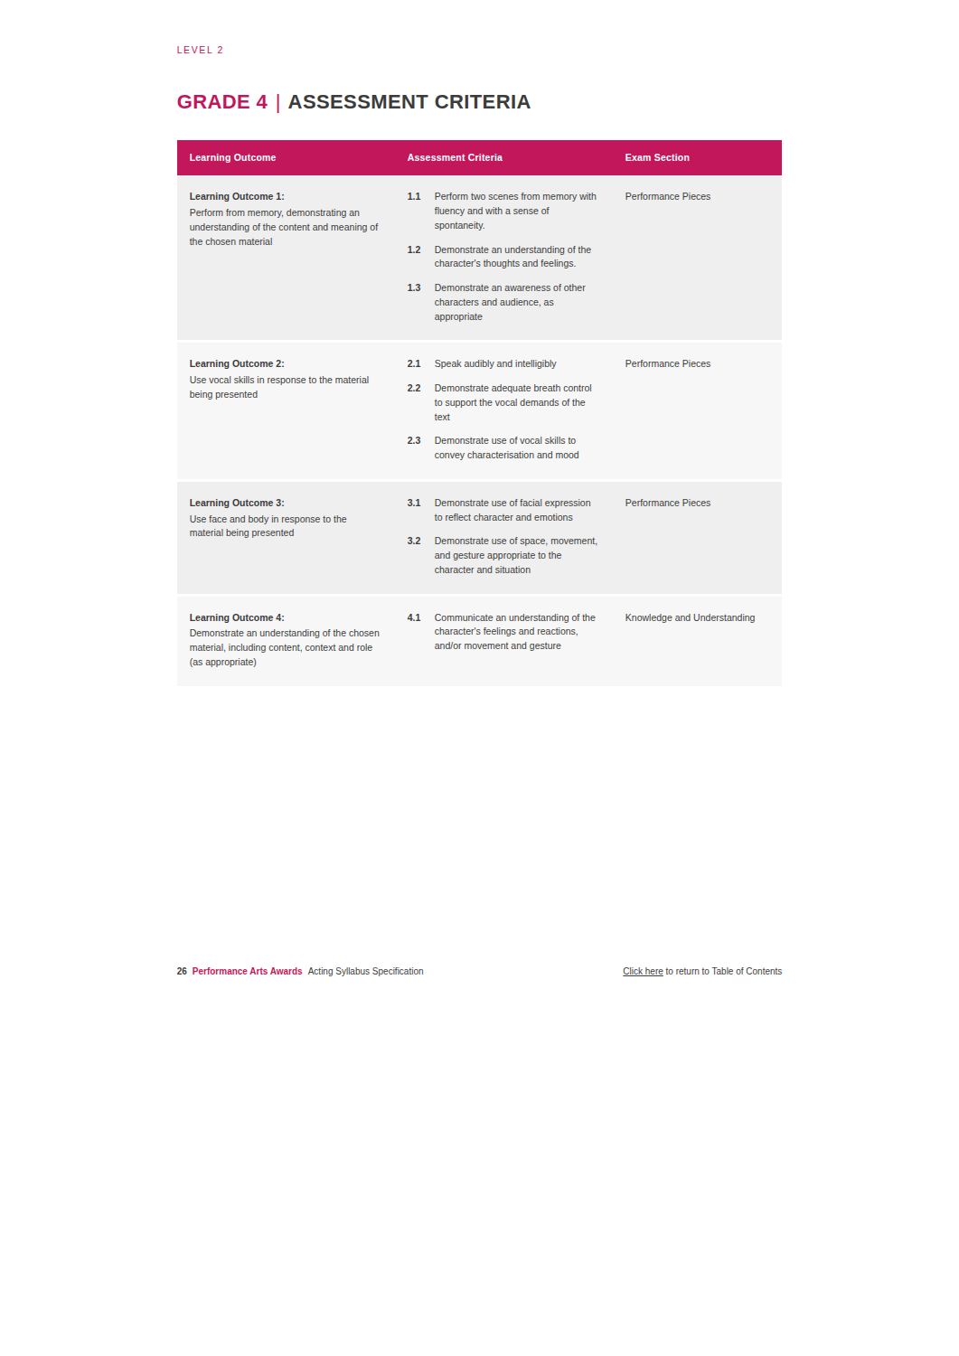Level 2
Grade 4 | Assessment Criteria
| Learning Outcome | Assessment Criteria | Exam Section |
| --- | --- | --- |
| Learning Outcome 1: Perform from memory, demonstrating an understanding of the content and meaning of the chosen material | 1.1 Perform two scenes from memory with fluency and with a sense of spontaneity. 1.2 Demonstrate an understanding of the character's thoughts and feelings. 1.3 Demonstrate an awareness of other characters and audience, as appropriate | Performance Pieces |
| Learning Outcome 2: Use vocal skills in response to the material being presented | 2.1 Speak audibly and intelligibly 2.2 Demonstrate adequate breath control to support the vocal demands of the text 2.3 Demonstrate use of vocal skills to convey characterisation and mood | Performance Pieces |
| Learning Outcome 3: Use face and body in response to the material being presented | 3.1 Demonstrate use of facial expression to reflect character and emotions 3.2 Demonstrate use of space, movement, and gesture appropriate to the character and situation | Performance Pieces |
| Learning Outcome 4: Demonstrate an understanding of the chosen material, including content, context and role (as appropriate) | 4.1 Communicate an understanding of the character's feelings and reactions, and/or movement and gesture | Knowledge and Understanding |
26 Performance Arts Awards Acting Syllabus Specification
Click here to return to Table of Contents